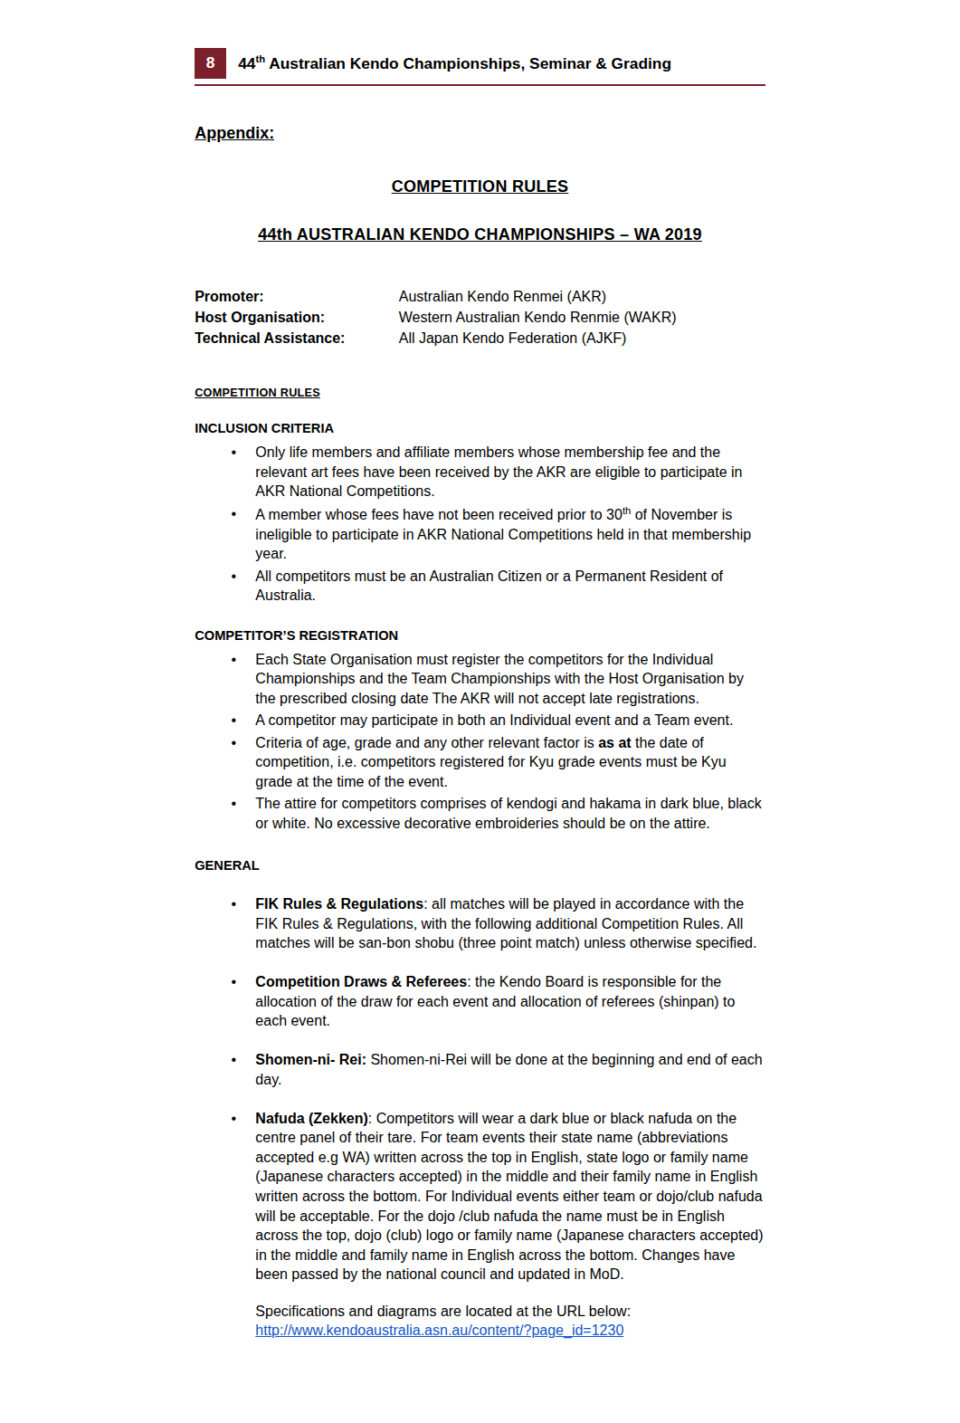8
44th Australian Kendo Championships, Seminar & Grading
Appendix:
COMPETITION RULES
44th AUSTRALIAN KENDO CHAMPIONSHIPS – WA 2019
| Promoter: | Australian Kendo Renmei (AKR) |
| Host Organisation: | Western Australian Kendo Renmie (WAKR) |
| Technical Assistance: | All Japan Kendo Federation (AJKF) |
COMPETITION RULES
INCLUSION CRITERIA
Only life members and affiliate members whose membership fee and the relevant art fees have been received by the AKR are eligible to participate in AKR National Competitions.
A member whose fees have not been received prior to 30th of November is ineligible to participate in AKR National Competitions held in that membership year.
All competitors must be an Australian Citizen or a Permanent Resident of Australia.
COMPETITOR’S REGISTRATION
Each State Organisation must register the competitors for the Individual Championships and the Team Championships with the Host Organisation by the prescribed closing date The AKR will not accept late registrations.
A competitor may participate in both an Individual event and a Team event.
Criteria of age, grade and any other relevant factor is as at the date of competition, i.e. competitors registered for Kyu grade events must be Kyu grade at the time of the event.
The attire for competitors comprises of kendogi and hakama in dark blue, black or white. No excessive decorative embroideries should be on the attire.
GENERAL
FIK Rules & Regulations: all matches will be played in accordance with the FIK Rules & Regulations, with the following additional Competition Rules. All matches will be san-bon shobu (three point match) unless otherwise specified.
Competition Draws & Referees: the Kendo Board is responsible for the allocation of the draw for each event and allocation of referees (shinpan) to each event.
Shomen-ni- Rei: Shomen-ni-Rei will be done at the beginning and end of each day.
Nafuda (Zekken): Competitors will wear a dark blue or black nafuda on the centre panel of their tare. For team events their state name (abbreviations accepted e.g WA) written across the top in English, state logo or family name (Japanese characters accepted) in the middle and their family name in English written across the bottom. For Individual events either team or dojo/club nafuda will be acceptable. For the dojo /club nafuda the name must be in English across the top, dojo (club) logo or family name (Japanese characters accepted) in the middle and family name in English across the bottom. Changes have been passed by the national council and updated in MoD.
Specifications and diagrams are located at the URL below:
http://www.kendoaustralia.asn.au/content/?page_id=1230